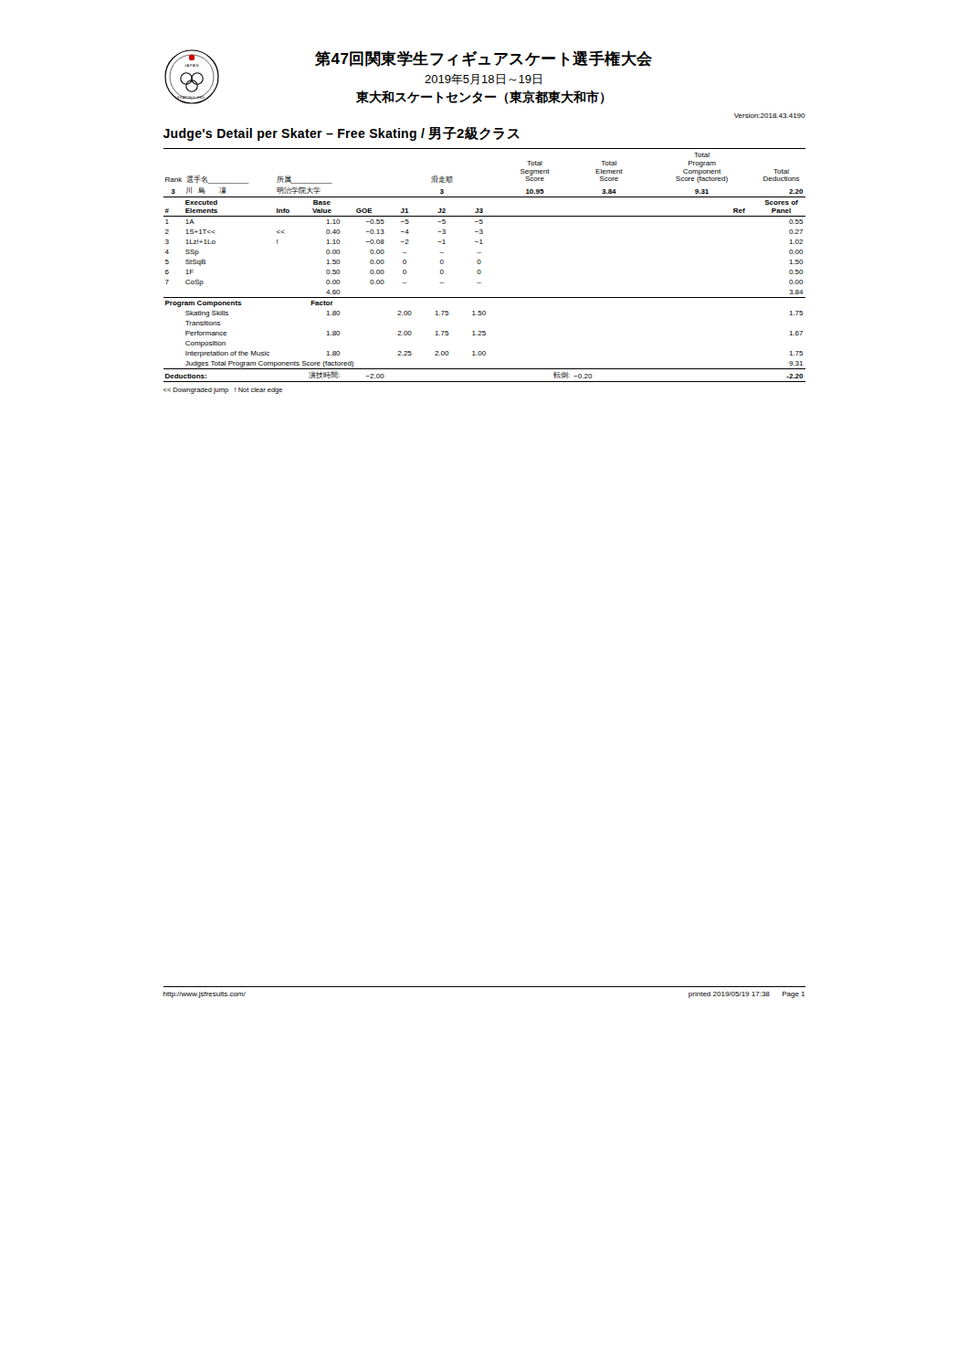JAPAN SKATING FED.
第47回関東学生フィギュアスケート選手権大会
2019年5月18日～19日
東大和スケートセンター（東京都東大和市）
Version:2018.43.4190
Judge's Detail per Skater – Free Skating / 男子2級クラス
| Rank 選手名__________ | 所属__________ | 滑走順 | Total Segment Score | Total Element Score | Total Program Component Score (factored) | Total Deductions |
| 3 | 川 島 凜 | 明治学院大学 | 3 | 10.95 | 3.84 | 9.31 | 2.20 |
| # | Executed Elements | Info | Base Value | GOE | J1 | J2 | J3 | | | | | | | Ref | Scores of Panel |
| 1 | 1A | | 1.10 | −0.55 | −5 | −5 | −5 | | | | | | | | 0.55 |
| 2 | 1S+1T<< | << | 0.40 | −0.13 | −4 | −3 | −3 | | | | | | | | 0.27 |
| 3 | 1Lz!+1Lo | ! | 1.10 | −0.08 | −2 | −1 | −1 | | | | | | | | 1.02 |
| 4 | SSp | | 0.00 | 0.00 | – | – | – | | | | | | | | 0.00 |
| 5 | StSqB | | 1.50 | 0.00 | 0 | 0 | 0 | | | | | | | | 1.50 |
| 6 | 1F | | 0.50 | 0.00 | 0 | 0 | 0 | | | | | | | | 0.50 |
| 7 | CoSp | | 0.00 | 0.00 | – | – | – | | | | | | | | 0.00 |
| | | | 4.60 | | | | | | | | | | | | 3.84 |
| Program Components | Factor | | | | | | | | | | | | |
| | Skating Skills | 1.80 | | 2.00 | 1.75 | 1.50 | | | | | | | | 1.75 |
| | Transitions | | | | | | | | | | | | | |
| | Performance | 1.80 | | 2.00 | 1.75 | 1.25 | | | | | | | | 1.67 |
| | Composition | | | | | | | | | | | | | |
| | Interpretation of the Music | 1.80 | | 2.25 | 2.00 | 1.00 | | | | | | | | 1.75 |
| | Judges Total Program Components Score (factored) | | | | | | | | | 9.31 |
| Deductions: | 演技時間: | −2.00 | | | | 転倒: | −0.20 | | | | | -2.20 |
<< Downgraded jump ! Not clear edge
http://www.jsfresults.com/
printed 2019/05/19 17:38 Page 1